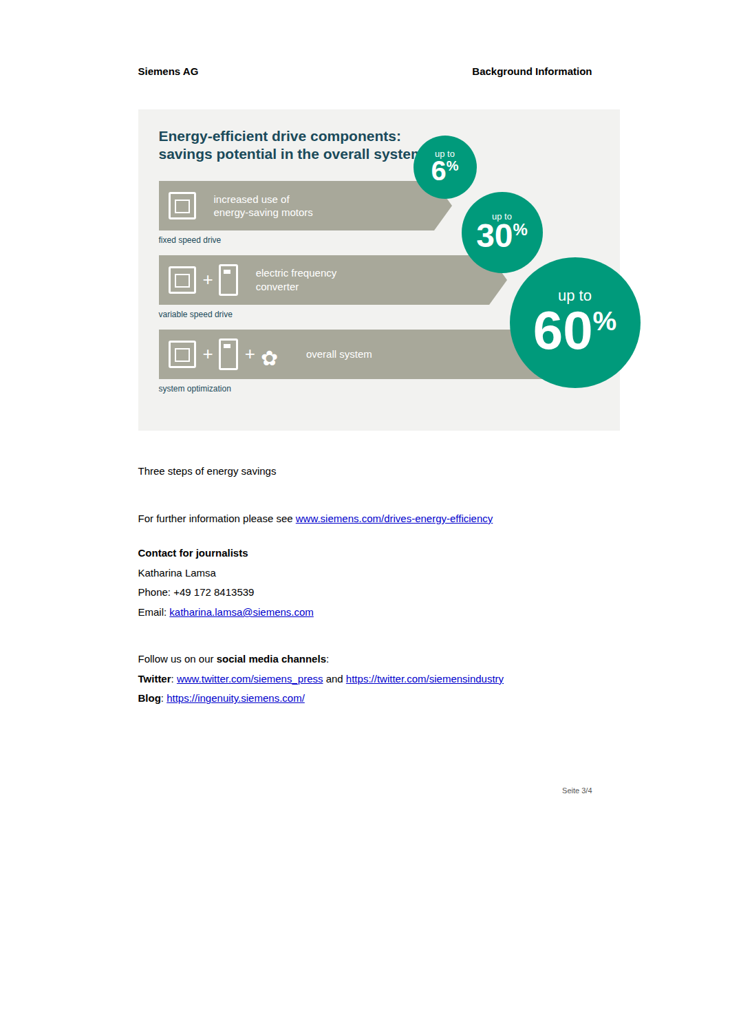Siemens AG
Background Information
Energy-efficient drive components:
savings potential in the overall system
increased use of
energy-saving motors
fixed speed drive
+
electric frequency
converter
variable speed drive
+ +
overall system
system optimization
up to 6%
up to 30%
up to 60%
Three steps of energy savings
For further information please see www.siemens.com/drives-energy-efficiency
Contact for journalists
Katharina Lamsa
Phone: +49 172 8413539
Email: katharina.lamsa@siemens.com
Follow us on our social media channels:
Twitter: www.twitter.com/siemens_press and https://twitter.com/siemensindustry
Blog: https://ingenuity.siemens.com/
Seite 3/4